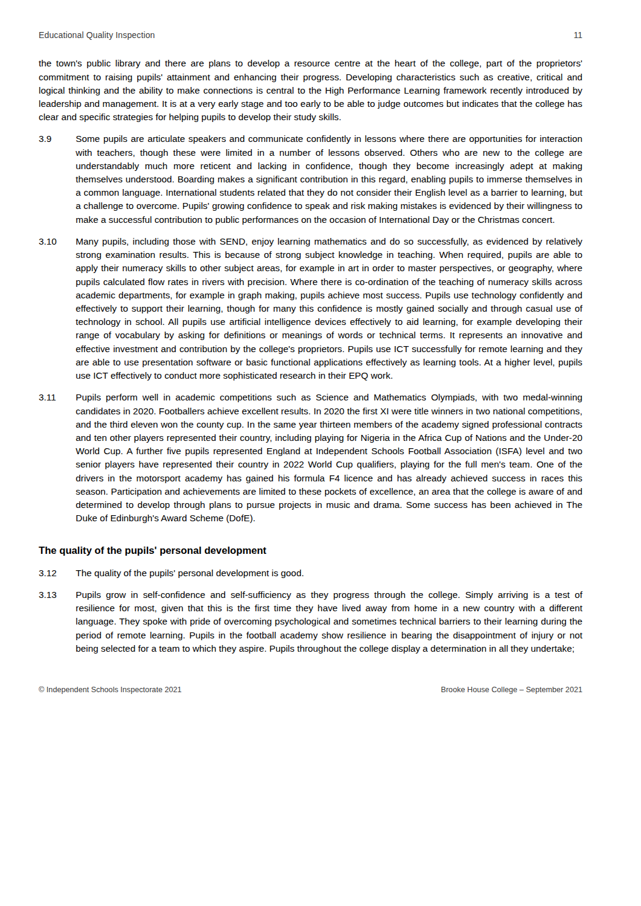Educational Quality Inspection 11
the town's public library and there are plans to develop a resource centre at the heart of the college, part of the proprietors' commitment to raising pupils' attainment and enhancing their progress. Developing characteristics such as creative, critical and logical thinking and the ability to make connections is central to the High Performance Learning framework recently introduced by leadership and management. It is at a very early stage and too early to be able to judge outcomes but indicates that the college has clear and specific strategies for helping pupils to develop their study skills.
3.9 Some pupils are articulate speakers and communicate confidently in lessons where there are opportunities for interaction with teachers, though these were limited in a number of lessons observed. Others who are new to the college are understandably much more reticent and lacking in confidence, though they become increasingly adept at making themselves understood. Boarding makes a significant contribution in this regard, enabling pupils to immerse themselves in a common language. International students related that they do not consider their English level as a barrier to learning, but a challenge to overcome. Pupils' growing confidence to speak and risk making mistakes is evidenced by their willingness to make a successful contribution to public performances on the occasion of International Day or the Christmas concert.
3.10 Many pupils, including those with SEND, enjoy learning mathematics and do so successfully, as evidenced by relatively strong examination results. This is because of strong subject knowledge in teaching. When required, pupils are able to apply their numeracy skills to other subject areas, for example in art in order to master perspectives, or geography, where pupils calculated flow rates in rivers with precision. Where there is co-ordination of the teaching of numeracy skills across academic departments, for example in graph making, pupils achieve most success. Pupils use technology confidently and effectively to support their learning, though for many this confidence is mostly gained socially and through casual use of technology in school. All pupils use artificial intelligence devices effectively to aid learning, for example developing their range of vocabulary by asking for definitions or meanings of words or technical terms. It represents an innovative and effective investment and contribution by the college's proprietors. Pupils use ICT successfully for remote learning and they are able to use presentation software or basic functional applications effectively as learning tools. At a higher level, pupils use ICT effectively to conduct more sophisticated research in their EPQ work.
3.11 Pupils perform well in academic competitions such as Science and Mathematics Olympiads, with two medal-winning candidates in 2020. Footballers achieve excellent results. In 2020 the first XI were title winners in two national competitions, and the third eleven won the county cup. In the same year thirteen members of the academy signed professional contracts and ten other players represented their country, including playing for Nigeria in the Africa Cup of Nations and the Under-20 World Cup. A further five pupils represented England at Independent Schools Football Association (ISFA) level and two senior players have represented their country in 2022 World Cup qualifiers, playing for the full men's team. One of the drivers in the motorsport academy has gained his formula F4 licence and has already achieved success in races this season. Participation and achievements are limited to these pockets of excellence, an area that the college is aware of and determined to develop through plans to pursue projects in music and drama. Some success has been achieved in The Duke of Edinburgh's Award Scheme (DofE).
The quality of the pupils' personal development
3.12 The quality of the pupils' personal development is good.
3.13 Pupils grow in self-confidence and self-sufficiency as they progress through the college. Simply arriving is a test of resilience for most, given that this is the first time they have lived away from home in a new country with a different language. They spoke with pride of overcoming psychological and sometimes technical barriers to their learning during the period of remote learning. Pupils in the football academy show resilience in bearing the disappointment of injury or not being selected for a team to which they aspire. Pupils throughout the college display a determination in all they undertake;
© Independent Schools Inspectorate 2021 Brooke House College – September 2021